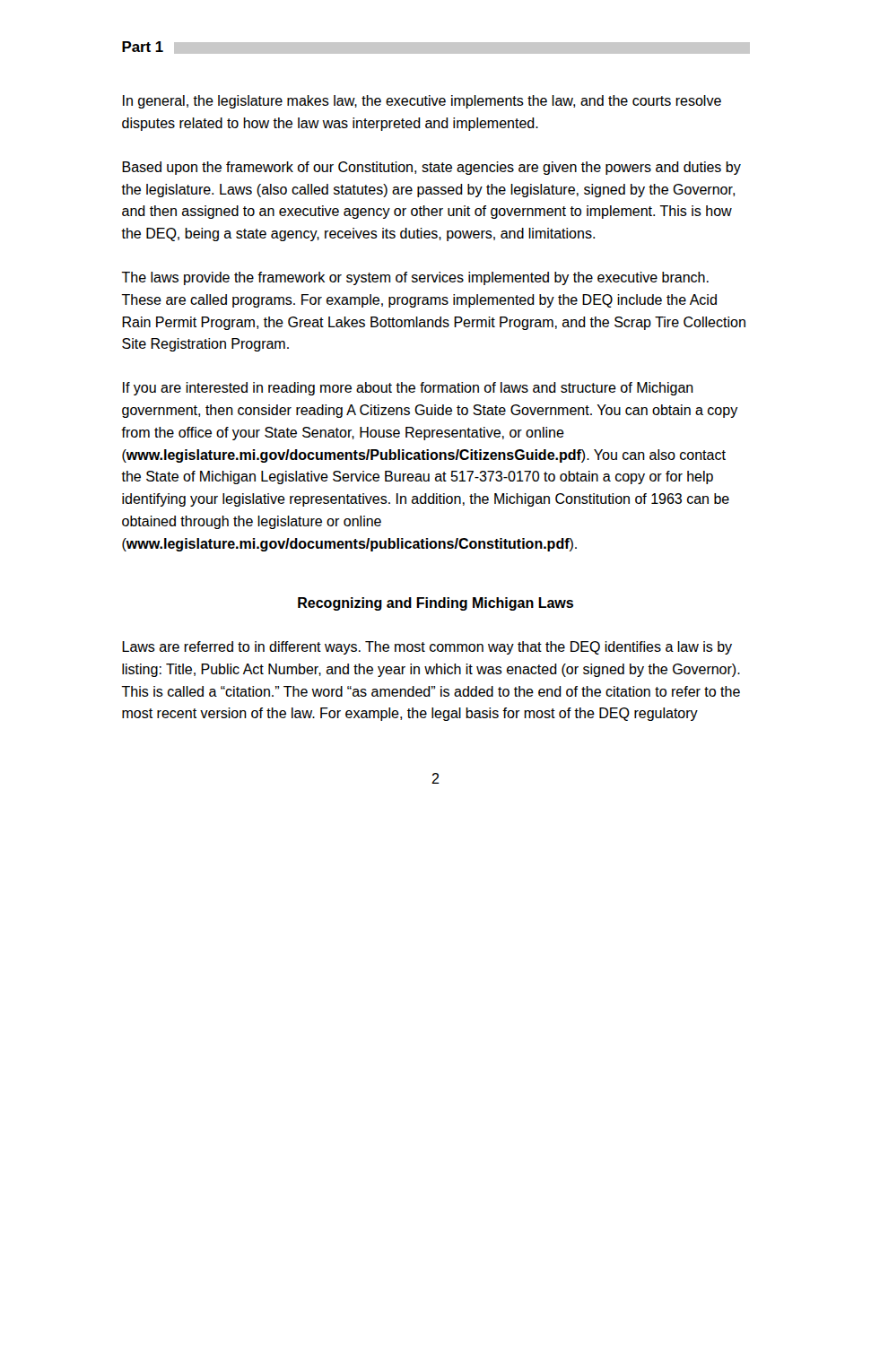Part 1
In general, the legislature makes law, the executive implements the law, and the courts resolve disputes related to how the law was interpreted and implemented.
Based upon the framework of our Constitution, state agencies are given the powers and duties by the legislature. Laws (also called statutes) are passed by the legislature, signed by the Governor, and then assigned to an executive agency or other unit of government to implement. This is how the DEQ, being a state agency, receives its duties, powers, and limitations.
The laws provide the framework or system of services implemented by the executive branch. These are called programs. For example, programs implemented by the DEQ include the Acid Rain Permit Program, the Great Lakes Bottomlands Permit Program, and the Scrap Tire Collection Site Registration Program.
If you are interested in reading more about the formation of laws and structure of Michigan government, then consider reading A Citizens Guide to State Government. You can obtain a copy from the office of your State Senator, House Representative, or online (www.legislature.mi.gov/documents/Publications/CitizensGuide.pdf). You can also contact the State of Michigan Legislative Service Bureau at 517-373-0170 to obtain a copy or for help identifying your legislative representatives. In addition, the Michigan Constitution of 1963 can be obtained through the legislature or online (www.legislature.mi.gov/documents/publications/Constitution.pdf).
Recognizing and Finding Michigan Laws
Laws are referred to in different ways. The most common way that the DEQ identifies a law is by listing: Title, Public Act Number, and the year in which it was enacted (or signed by the Governor). This is called a “citation.” The word “as amended” is added to the end of the citation to refer to the most recent version of the law. For example, the legal basis for most of the DEQ regulatory
2